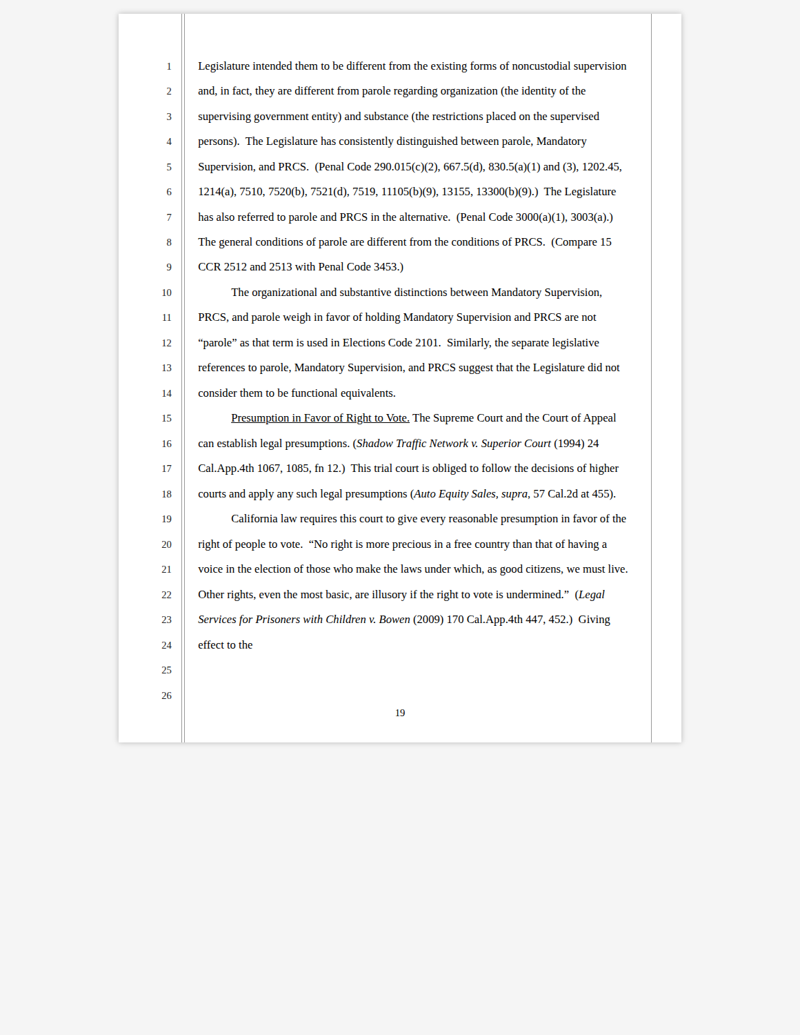1
2
3
4
5
6
7
8
9
10
11
12
13
14
15
16
17
18
19
20
21
22
23
24
25
26
Legislature intended them to be different from the existing forms of noncustodial supervision and, in fact, they are different from parole regarding organization (the identity of the supervising government entity) and substance (the restrictions placed on the supervised persons). The Legislature has consistently distinguished between parole, Mandatory Supervision, and PRCS. (Penal Code 290.015(c)(2), 667.5(d), 830.5(a)(1) and (3), 1202.45, 1214(a), 7510, 7520(b), 7521(d), 7519, 11105(b)(9), 13155, 13300(b)(9).) The Legislature has also referred to parole and PRCS in the alternative. (Penal Code 3000(a)(1), 3003(a).) The general conditions of parole are different from the conditions of PRCS. (Compare 15 CCR 2512 and 2513 with Penal Code 3453.)
The organizational and substantive distinctions between Mandatory Supervision, PRCS, and parole weigh in favor of holding Mandatory Supervision and PRCS are not “parole” as that term is used in Elections Code 2101. Similarly, the separate legislative references to parole, Mandatory Supervision, and PRCS suggest that the Legislature did not consider them to be functional equivalents.
Presumption in Favor of Right to Vote. The Supreme Court and the Court of Appeal can establish legal presumptions. (Shadow Traffic Network v. Superior Court (1994) 24 Cal.App.4th 1067, 1085, fn 12.) This trial court is obliged to follow the decisions of higher courts and apply any such legal presumptions (Auto Equity Sales, supra, 57 Cal.2d at 455).
California law requires this court to give every reasonable presumption in favor of the right of people to vote. “No right is more precious in a free country than that of having a voice in the election of those who make the laws under which, as good citizens, we must live. Other rights, even the most basic, are illusory if the right to vote is undermined.” (Legal Services for Prisoners with Children v. Bowen (2009) 170 Cal.App.4th 447, 452.) Giving effect to the
19